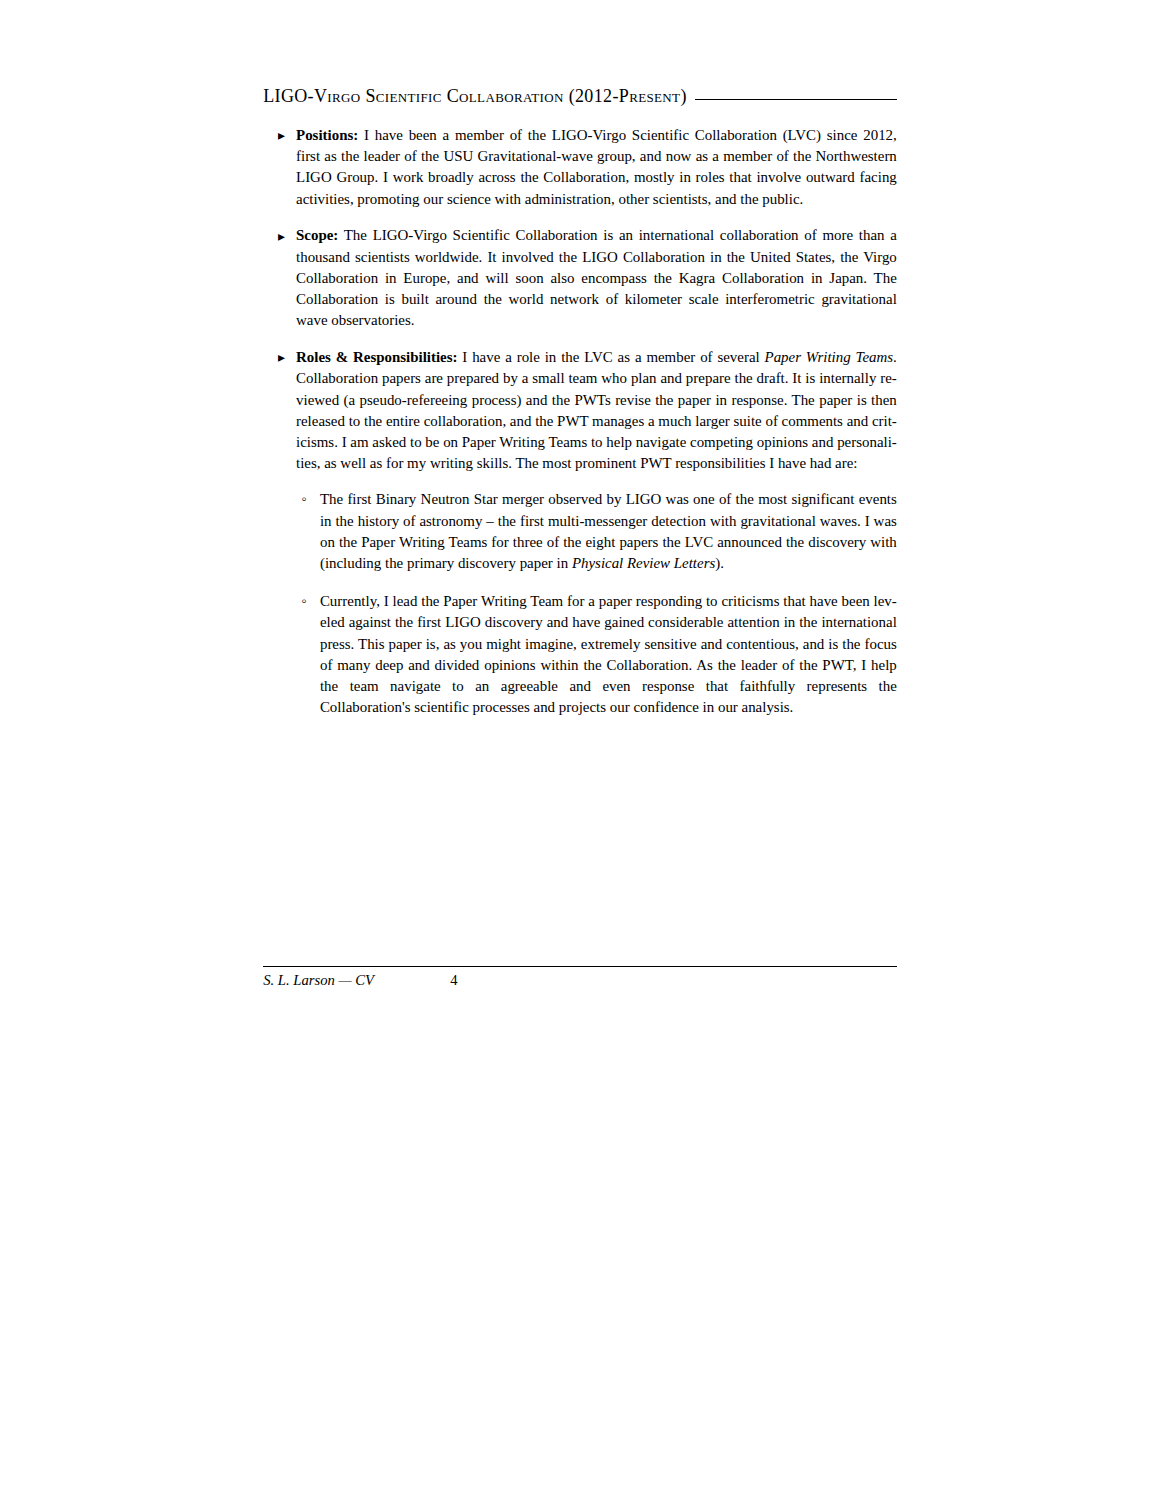LIGO-Virgo Scientific Collaboration (2012-Present)
Positions: I have been a member of the LIGO-Virgo Scientific Collaboration (LVC) since 2012, first as the leader of the USU Gravitational-wave group, and now as a member of the Northwestern LIGO Group. I work broadly across the Collaboration, mostly in roles that involve outward facing activities, promoting our science with administration, other scientists, and the public.
Scope: The LIGO-Virgo Scientific Collaboration is an international collaboration of more than a thousand scientists worldwide. It involved the LIGO Collaboration in the United States, the Virgo Collaboration in Europe, and will soon also encompass the Kagra Collaboration in Japan. The Collaboration is built around the world network of kilometer scale interferometric gravitational wave observatories.
Roles & Responsibilities: I have a role in the LVC as a member of several Paper Writing Teams. Collaboration papers are prepared by a small team who plan and prepare the draft. It is internally reviewed (a pseudo-refereeing process) and the PWTs revise the paper in response. The paper is then released to the entire collaboration, and the PWT manages a much larger suite of comments and criticisms. I am asked to be on Paper Writing Teams to help navigate competing opinions and personalities, as well as for my writing skills. The most prominent PWT responsibilities I have had are:
The first Binary Neutron Star merger observed by LIGO was one of the most significant events in the history of astronomy – the first multi-messenger detection with gravitational waves. I was on the Paper Writing Teams for three of the eight papers the LVC announced the discovery with (including the primary discovery paper in Physical Review Letters).
Currently, I lead the Paper Writing Team for a paper responding to criticisms that have been leveled against the first LIGO discovery and have gained considerable attention in the international press. This paper is, as you might imagine, extremely sensitive and contentious, and is the focus of many deep and divided opinions within the Collaboration. As the leader of the PWT, I help the team navigate to an agreeable and even response that faithfully represents the Collaboration's scientific processes and projects our confidence in our analysis.
S. L. Larson — CV 4